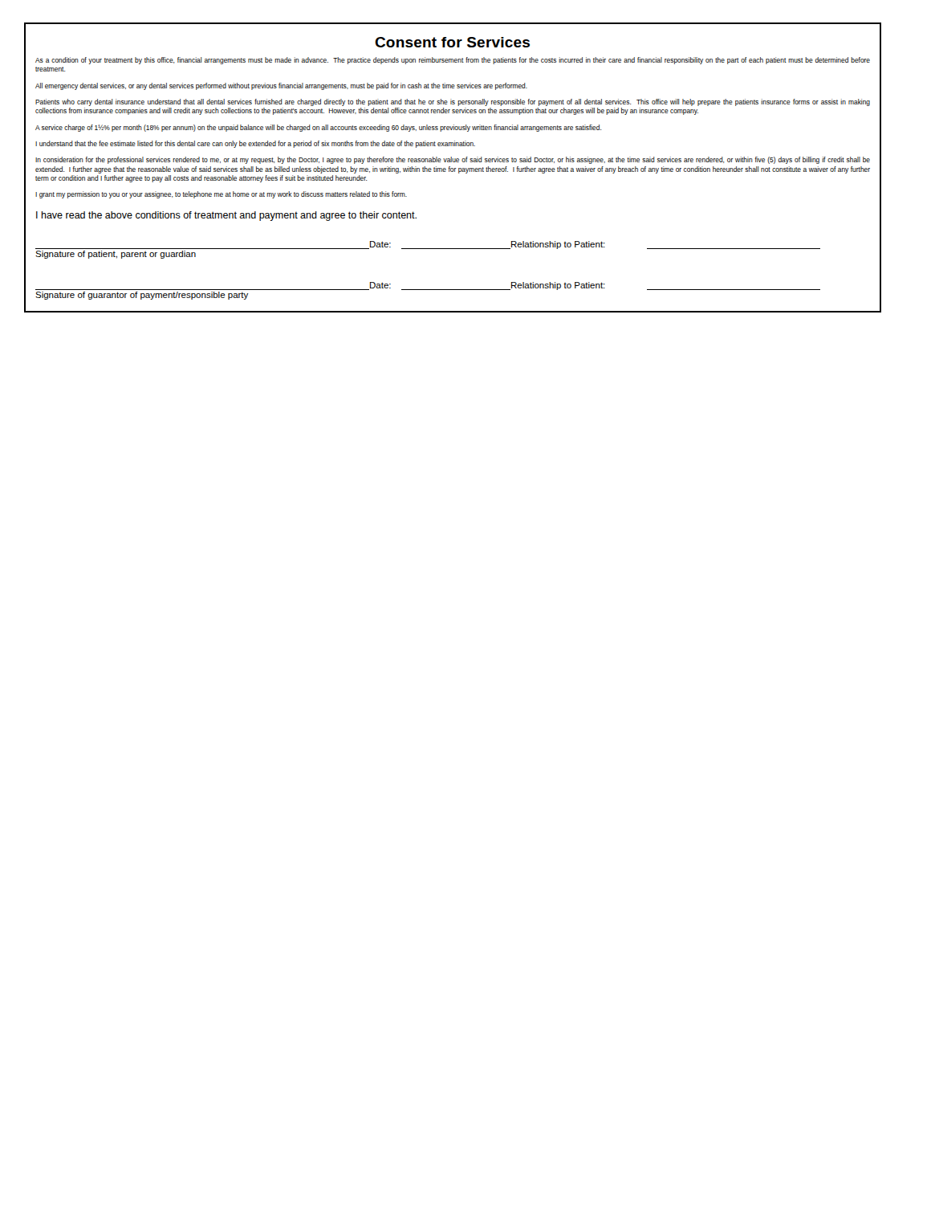Consent for Services
As a condition of your treatment by this office, financial arrangements must be made in advance. The practice depends upon reimbursement from the patients for the costs incurred in their care and financial responsibility on the part of each patient must be determined before treatment.
All emergency dental services, or any dental services performed without previous financial arrangements, must be paid for in cash at the time services are performed.
Patients who carry dental insurance understand that all dental services furnished are charged directly to the patient and that he or she is personally responsible for payment of all dental services. This office will help prepare the patients insurance forms or assist in making collections from insurance companies and will credit any such collections to the patient's account. However, this dental office cannot render services on the assumption that our charges will be paid by an insurance company.
A service charge of 1½% per month (18% per annum) on the unpaid balance will be charged on all accounts exceeding 60 days, unless previously written financial arrangements are satisfied.
I understand that the fee estimate listed for this dental care can only be extended for a period of six months from the date of the patient examination.
In consideration for the professional services rendered to me, or at my request, by the Doctor, I agree to pay therefore the reasonable value of said services to said Doctor, or his assignee, at the time said services are rendered, or within five (5) days of billing if credit shall be extended. I further agree that the reasonable value of said services shall be as billed unless objected to, by me, in writing, within the time for payment thereof. I further agree that a waiver of any breach of any time or condition hereunder shall not constitute a waiver of any further term or condition and I further agree to pay all costs and reasonable attorney fees if suit be instituted hereunder.
I grant my permission to you or your assignee, to telephone me at home or at my work to discuss matters related to this form.
I have read the above conditions of treatment and payment and agree to their content.
| | Date: | | Relationship to Patient: | | |
| Signature of patient, parent or guardian | |
| | Date: | | Relationship to Patient: | | |
| Signature of guarantor of payment/responsible party | |